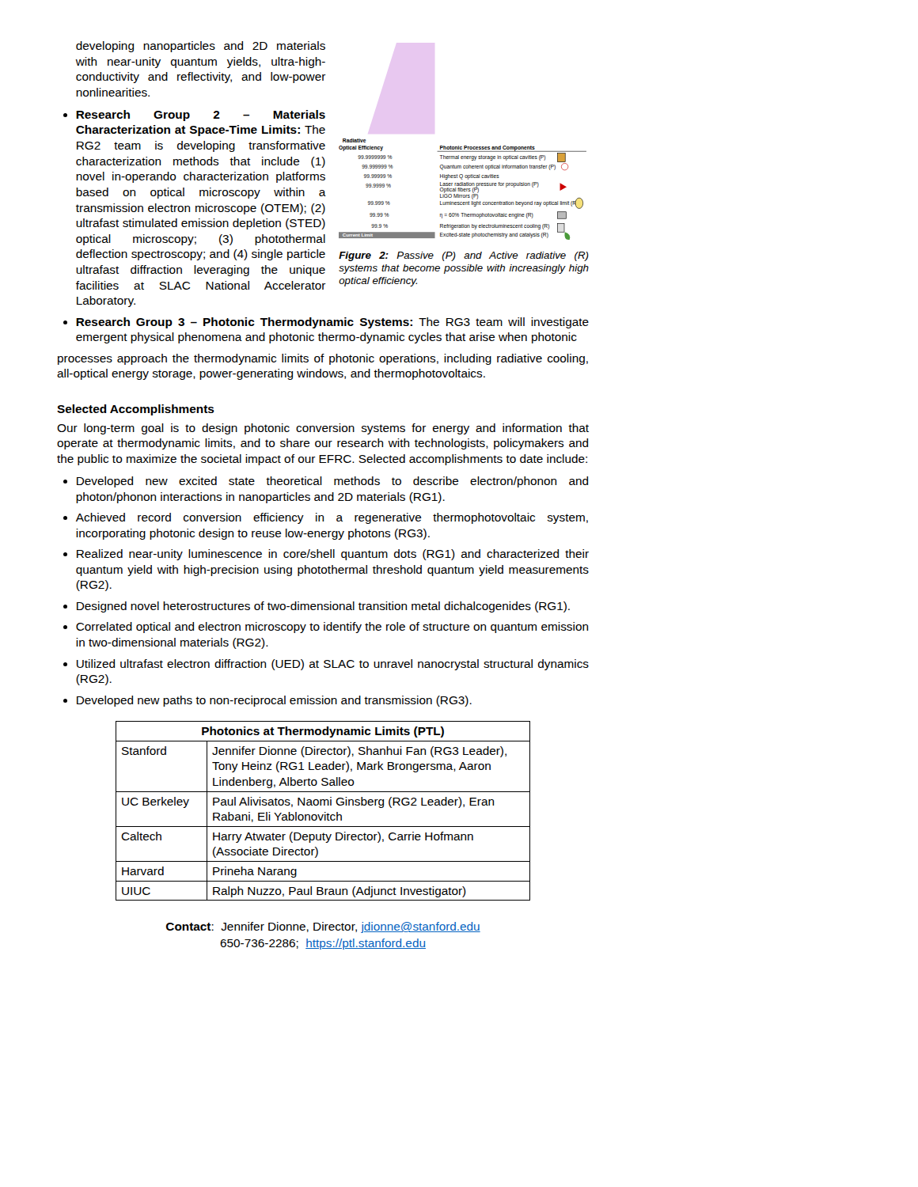Figure 2: Passive (P) and Active radiative (R) systems that become possible with increasingly high optical efficiency.
developing nanoparticles and 2D materials with near-unity quantum yields, ultra-high-conductivity and reflectivity, and low-power nonlinearities.
Research Group 2 – Materials Characterization at Space-Time Limits: The RG2 team is developing transformative characterization methods that include (1) novel in-operando characterization platforms based on optical microscopy within a transmission electron microscope (OTEM); (2) ultrafast stimulated emission depletion (STED) optical microscopy; (3) photothermal deflection spectroscopy; and (4) single particle ultrafast diffraction leveraging the unique facilities at SLAC National Accelerator Laboratory.
Research Group 3 – Photonic Thermodynamic Systems: The RG3 team will investigate emergent physical phenomena and photonic thermo-dynamic cycles that arise when photonic
processes approach the thermodynamic limits of photonic operations, including radiative cooling, all-optical energy storage, power-generating windows, and thermophotovoltaics.
Selected Accomplishments
Our long-term goal is to design photonic conversion systems for energy and information that operate at thermodynamic limits, and to share our research with technologists, policymakers and the public to maximize the societal impact of our EFRC. Selected accomplishments to date include:
Developed new excited state theoretical methods to describe electron/phonon and photon/phonon interactions in nanoparticles and 2D materials (RG1).
Achieved record conversion efficiency in a regenerative thermophotovoltaic system, incorporating photonic design to reuse low-energy photons (RG3).
Realized near-unity luminescence in core/shell quantum dots (RG1) and characterized their quantum yield with high-precision using photothermal threshold quantum yield measurements (RG2).
Designed novel heterostructures of two-dimensional transition metal dichalcogenides (RG1).
Correlated optical and electron microscopy to identify the role of structure on quantum emission in two-dimensional materials (RG2).
Utilized ultrafast electron diffraction (UED) at SLAC to unravel nanocrystal structural dynamics (RG2).
Developed new paths to non-reciprocal emission and transmission (RG3).
| Photonics at Thermodynamic Limits (PTL) |
| --- |
| Stanford | Jennifer Dionne (Director), Shanhui Fan (RG3 Leader), Tony Heinz (RG1 Leader), Mark Brongersma, Aaron Lindenberg, Alberto Salleo |
| UC Berkeley | Paul Alivisatos, Naomi Ginsberg (RG2 Leader), Eran Rabani, Eli Yablonovitch |
| Caltech | Harry Atwater (Deputy Director), Carrie Hofmann (Associate Director) |
| Harvard | Prineha Narang |
| UIUC | Ralph Nuzzo, Paul Braun (Adjunct Investigator) |
Contact: Jennifer Dionne, Director, jdionne@stanford.edu
650-736-2286; https://ptl.stanford.edu